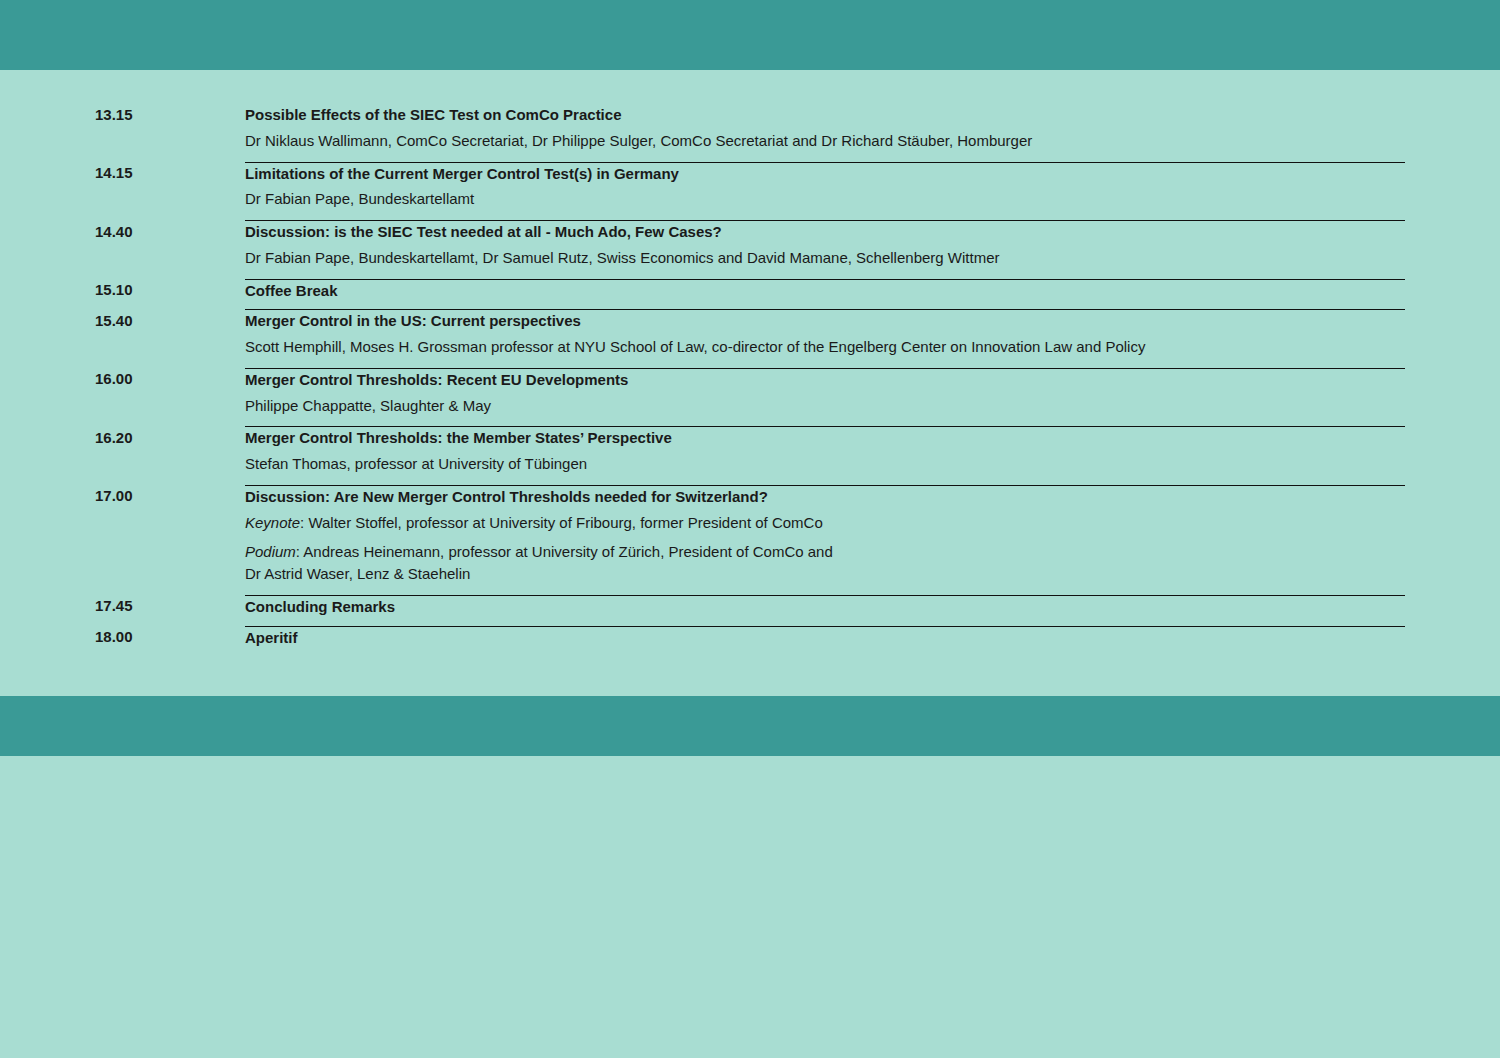| 13.15 | Possible Effects of the SIEC Test on ComCo Practice Dr Niklaus Wallimann, ComCo Secretariat, Dr Philippe Sulger, ComCo Secretariat and Dr Richard Stäuber, Homburger |
| 14.15 | Limitations of the Current Merger Control Test(s) in Germany Dr Fabian Pape, Bundeskartellamt |
| 14.40 | Discussion: is the SIEC Test needed at all - Much Ado, Few Cases? Dr Fabian Pape, Bundeskartellamt, Dr Samuel Rutz, Swiss Economics and David Mamane, Schellenberg Wittmer |
| 15.10 | Coffee Break |
| 15.40 | Merger Control in the US: Current perspectives Scott Hemphill, Moses H. Grossman professor at NYU School of Law, co-director of the Engelberg Center on Innovation Law and Policy |
| 16.00 | Merger Control Thresholds: Recent EU Developments Philippe Chappatte, Slaughter & May |
| 16.20 | Merger Control Thresholds: the Member States’ Perspective Stefan Thomas, professor at University of Tübingen |
| 17.00 | Discussion: Are New Merger Control Thresholds needed for Switzerland? Keynote : Walter Stoffel, professor at University of Fribourg, former President of ComCo Podium : Andreas Heinemann, professor at University of Zürich, President of ComCo and Dr Astrid Waser, Lenz & Staehelin |
| 17.45 | Concluding Remarks |
| 18.00 | Aperitif |